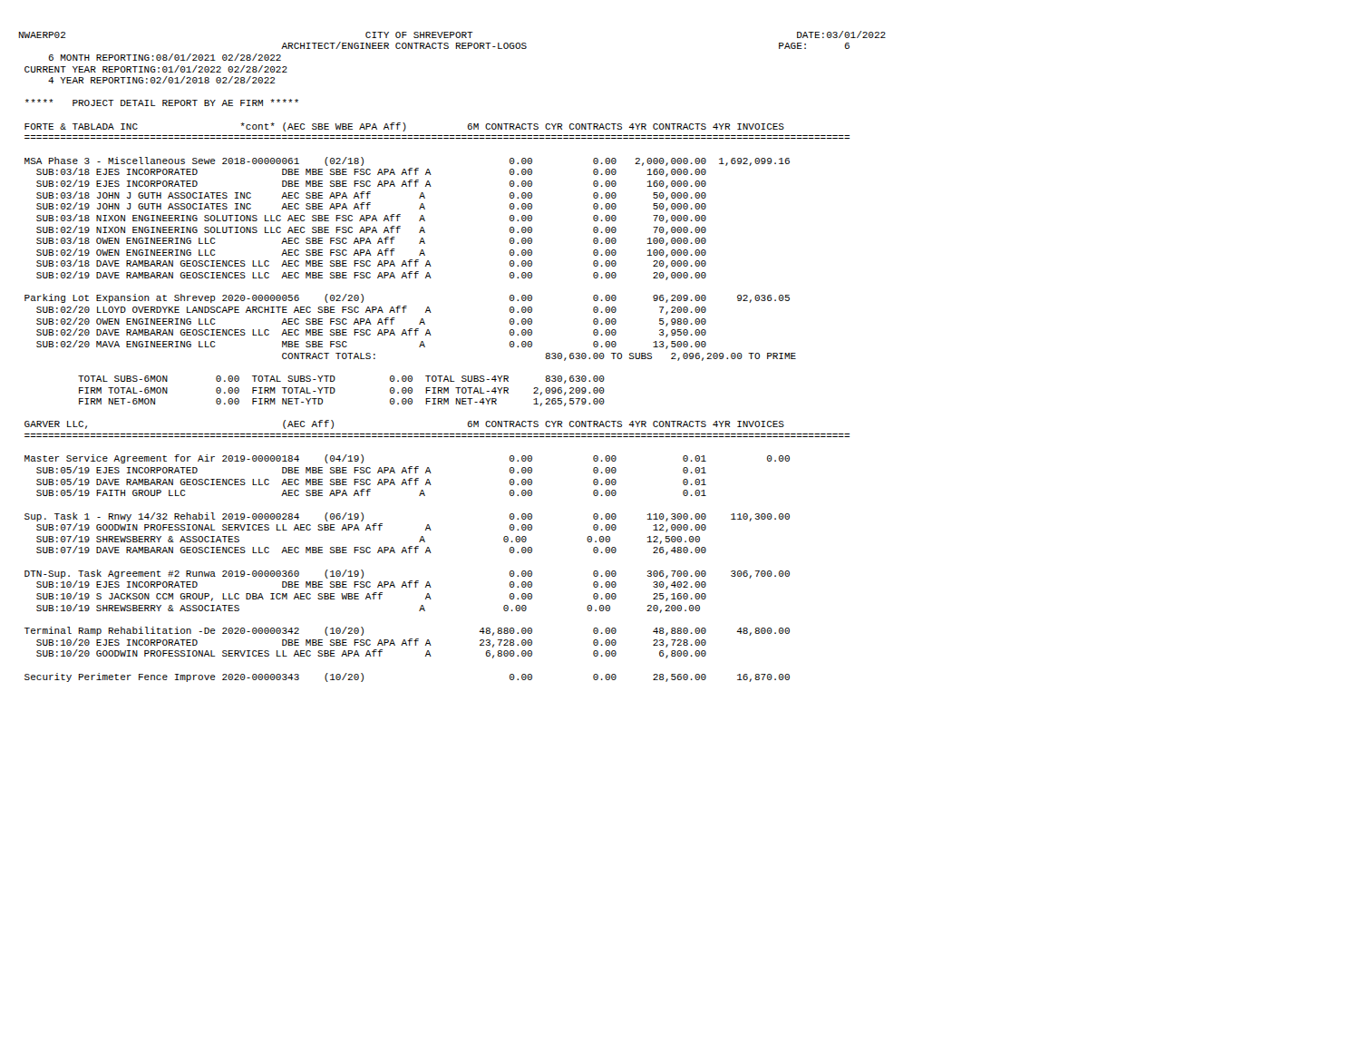NWAERP02 CITY OF SHREVEPORT DATE:03/01/2022 ARCHITECT/ENGINEER CONTRACTS REPORT-LOGOS PAGE: 6 6 MONTH REPORTING:08/01/2021 02/28/2022 CURRENT YEAR REPORTING:01/01/2022 02/28/2022 4 YEAR REPORTING:02/01/2018 02/28/2022 ***** PROJECT DETAIL REPORT BY AE FIRM ***** FORTE & TABLADA INC *cont* (AEC SBE WBE APA Aff) 6M CONTRACTS CYR CONTRACTS 4YR CONTRACTS 4YR INVOICES ========================================================================================================================================== MSA Phase 3 - Miscellaneous Sewe 2018-00000061 (02/18) 0.00 0.00 2,000,000.00 1,692,099.16 SUB:03/18 EJES INCORPORATED DBE MBE SBE FSC APA Aff A 0.00 0.00 160,000.00 SUB:02/19 EJES INCORPORATED DBE MBE SBE FSC APA Aff A 0.00 0.00 160,000.00 SUB:03/18 JOHN J GUTH ASSOCIATES INC AEC SBE APA Aff A 0.00 0.00 50,000.00 SUB:02/19 JOHN J GUTH ASSOCIATES INC AEC SBE APA Aff A 0.00 0.00 50,000.00 SUB:03/18 NIXON ENGINEERING SOLUTIONS LLC AEC SBE FSC APA Aff A 0.00 0.00 70,000.00 SUB:02/19 NIXON ENGINEERING SOLUTIONS LLC AEC SBE FSC APA Aff A 0.00 0.00 70,000.00 SUB:03/18 OWEN ENGINEERING LLC AEC SBE FSC APA Aff A 0.00 0.00 100,000.00 SUB:02/19 OWEN ENGINEERING LLC AEC SBE FSC APA Aff A 0.00 0.00 100,000.00 SUB:03/18 DAVE RAMBARAN GEOSCIENCES LLC AEC MBE SBE FSC APA Aff A 0.00 0.00 20,000.00 SUB:02/19 DAVE RAMBARAN GEOSCIENCES LLC AEC MBE SBE FSC APA Aff A 0.00 0.00 20,000.00 Parking Lot Expansion at Shrevep 2020-00000056 (02/20) 0.00 0.00 96,209.00 92,036.05 SUB:02/20 LLOYD OVERDYKE LANDSCAPE ARCHITE AEC SBE FSC APA Aff A 0.00 0.00 7,200.00 SUB:02/20 OWEN ENGINEERING LLC AEC SBE FSC APA Aff A 0.00 0.00 5,980.00 SUB:02/20 DAVE RAMBARAN GEOSCIENCES LLC AEC MBE SBE FSC APA Aff A 0.00 0.00 3,950.00 SUB:02/20 MAVA ENGINEERING LLC MBE SBE FSC A 0.00 0.00 13,500.00 CONTRACT TOTALS: 830,630.00 TO SUBS 2,096,209.00 TO PRIME TOTAL SUBS-6MON 0.00 TOTAL SUBS-YTD 0.00 TOTAL SUBS-4YR 830,630.00 FIRM TOTAL-6MON 0.00 FIRM TOTAL-YTD 0.00 FIRM TOTAL-4YR 2,096,209.00 FIRM NET-6MON 0.00 FIRM NET-YTD 0.00 FIRM NET-4YR 1,265,579.00 GARVER LLC, (AEC Aff) 6M CONTRACTS CYR CONTRACTS 4YR CONTRACTS 4YR INVOICES ========================================================================================================================================== Master Service Agreement for Air 2019-00000184 (04/19) 0.00 0.00 0.01 0.00 SUB:05/19 EJES INCORPORATED DBE MBE SBE FSC APA Aff A 0.00 0.00 0.01 SUB:05/19 DAVE RAMBARAN GEOSCIENCES LLC AEC MBE SBE FSC APA Aff A 0.00 0.00 0.01 SUB:05/19 FAITH GROUP LLC AEC SBE APA Aff A 0.00 0.00 0.01 Sup. Task 1 - Rnwy 14/32 Rehabil 2019-00000284 (06/19) 0.00 0.00 110,300.00 110,300.00 SUB:07/19 GOODWIN PROFESSIONAL SERVICES LL AEC SBE APA Aff A 0.00 0.00 12,000.00 SUB:07/19 SHREWSBERRY & ASSOCIATES A 0.00 0.00 12,500.00 SUB:07/19 DAVE RAMBARAN GEOSCIENCES LLC AEC MBE SBE FSC APA Aff A 0.00 0.00 26,480.00 DTN-Sup. Task Agreement #2 Runwa 2019-00000360 (10/19) 0.00 0.00 306,700.00 306,700.00 SUB:10/19 EJES INCORPORATED DBE MBE SBE FSC APA Aff A 0.00 0.00 30,402.00 SUB:10/19 S JACKSON CCM GROUP, LLC DBA ICM AEC SBE WBE Aff A 0.00 0.00 25,160.00 SUB:10/19 SHREWSBERRY & ASSOCIATES A 0.00 0.00 20,200.00 Terminal Ramp Rehabilitation -De 2020-00000342 (10/20) 48,880.00 0.00 48,880.00 48,800.00 SUB:10/20 EJES INCORPORATED DBE MBE SBE FSC APA Aff A 23,728.00 0.00 23,728.00 SUB:10/20 GOODWIN PROFESSIONAL SERVICES LL AEC SBE APA Aff A 6,800.00 0.00 6,800.00 Security Perimeter Fence Improve 2020-00000343 (10/20) 0.00 0.00 28,560.00 16,870.00